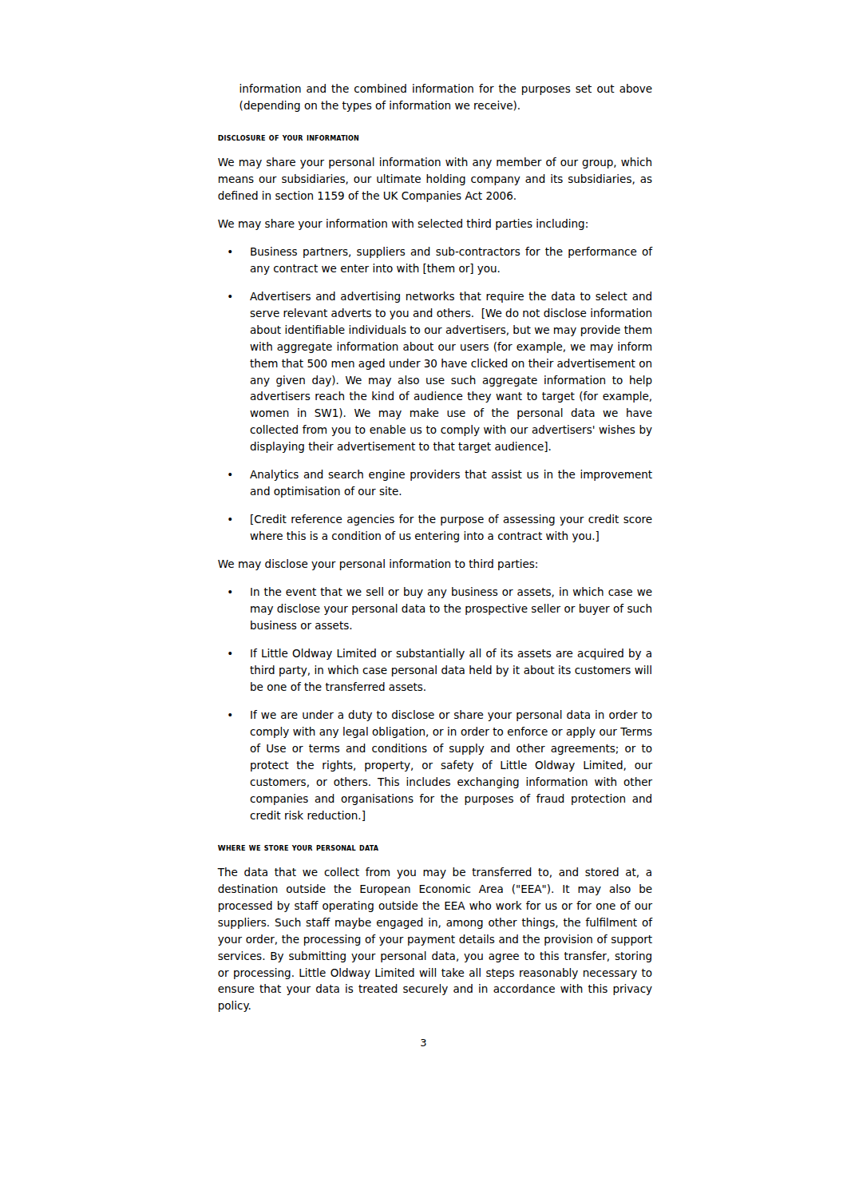information and the combined information for the purposes set out above (depending on the types of information we receive).
Disclosure of your information
We may share your personal information with any member of our group, which means our subsidiaries, our ultimate holding company and its subsidiaries, as defined in section 1159 of the UK Companies Act 2006.
We may share your information with selected third parties including:
Business partners, suppliers and sub-contractors for the performance of any contract we enter into with [them or] you.
Advertisers and advertising networks that require the data to select and serve relevant adverts to you and others. [We do not disclose information about identifiable individuals to our advertisers, but we may provide them with aggregate information about our users (for example, we may inform them that 500 men aged under 30 have clicked on their advertisement on any given day). We may also use such aggregate information to help advertisers reach the kind of audience they want to target (for example, women in SW1). We may make use of the personal data we have collected from you to enable us to comply with our advertisers' wishes by displaying their advertisement to that target audience].
Analytics and search engine providers that assist us in the improvement and optimisation of our site.
[Credit reference agencies for the purpose of assessing your credit score where this is a condition of us entering into a contract with you.]
We may disclose your personal information to third parties:
In the event that we sell or buy any business or assets, in which case we may disclose your personal data to the prospective seller or buyer of such business or assets.
If Little Oldway Limited or substantially all of its assets are acquired by a third party, in which case personal data held by it about its customers will be one of the transferred assets.
If we are under a duty to disclose or share your personal data in order to comply with any legal obligation, or in order to enforce or apply our Terms of Use or terms and conditions of supply and other agreements; or to protect the rights, property, or safety of Little Oldway Limited, our customers, or others. This includes exchanging information with other companies and organisations for the purposes of fraud protection and credit risk reduction.]
Where we store your personal data
The data that we collect from you may be transferred to, and stored at, a destination outside the European Economic Area ("EEA"). It may also be processed by staff operating outside the EEA who work for us or for one of our suppliers. Such staff maybe engaged in, among other things, the fulfilment of your order, the processing of your payment details and the provision of support services. By submitting your personal data, you agree to this transfer, storing or processing. Little Oldway Limited will take all steps reasonably necessary to ensure that your data is treated securely and in accordance with this privacy policy.
3